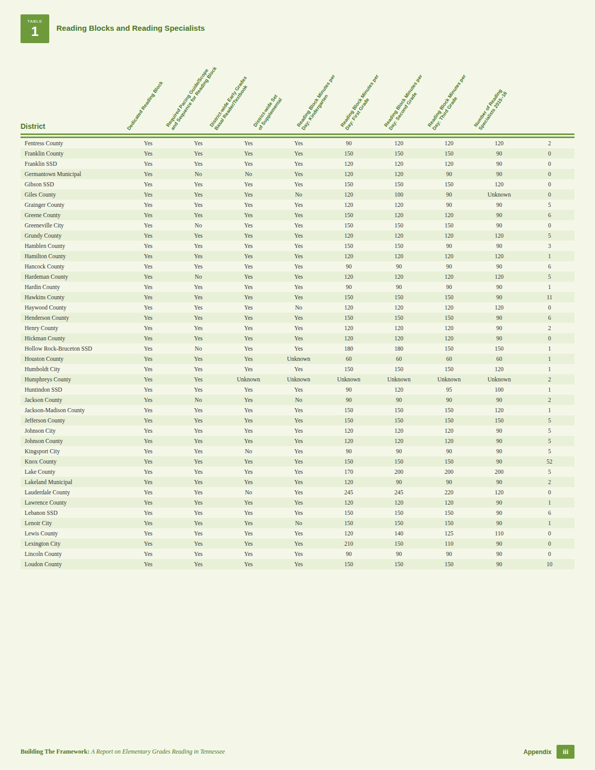Table
1
Reading Blocks and Reading Specialists
District
Dedicated Reading Block
Required Pacing Guide/Scope and Sequence for Reading Block
District-wide Early Grades Basal Reader/Textbook
District-wide Set of Supplemental
Reading Block Minutes per Day: Kindergarten
Reading Block Minutes per Day: First Grade
Reading Block Minutes per Day: Second Grade
Reading Block Minutes per Day: Third Grade
Number of Reading Specialists 2015–16
| Fentress County | Yes | Yes | Yes | Yes | 90 | 120 | 120 | 120 | 2 |
| Franklin County | Yes | Yes | Yes | Yes | 150 | 150 | 150 | 90 | 0 |
| Franklin SSD | Yes | Yes | Yes | Yes | 120 | 120 | 120 | 90 | 0 |
| Germantown Municipal | Yes | No | No | Yes | 120 | 120 | 90 | 90 | 0 |
| Gibson SSD | Yes | Yes | Yes | Yes | 150 | 150 | 150 | 120 | 0 |
| Giles County | Yes | Yes | Yes | No | 120 | 100 | 90 | Unknown | 0 |
| Grainger County | Yes | Yes | Yes | Yes | 120 | 120 | 90 | 90 | 5 |
| Greene County | Yes | Yes | Yes | Yes | 150 | 120 | 120 | 90 | 6 |
| Greeneville City | Yes | No | Yes | Yes | 150 | 150 | 150 | 90 | 0 |
| Grundy County | Yes | Yes | Yes | Yes | 120 | 120 | 120 | 120 | 5 |
| Hamblen County | Yes | Yes | Yes | Yes | 150 | 150 | 90 | 90 | 3 |
| Hamilton County | Yes | Yes | Yes | Yes | 120 | 120 | 120 | 120 | 1 |
| Hancock County | Yes | Yes | Yes | Yes | 90 | 90 | 90 | 90 | 6 |
| Hardeman County | Yes | No | Yes | Yes | 120 | 120 | 120 | 120 | 5 |
| Hardin County | Yes | Yes | Yes | Yes | 90 | 90 | 90 | 90 | 1 |
| Hawkins County | Yes | Yes | Yes | Yes | 150 | 150 | 150 | 90 | 11 |
| Haywood County | Yes | Yes | Yes | No | 120 | 120 | 120 | 120 | 0 |
| Henderson County | Yes | Yes | Yes | Yes | 150 | 150 | 150 | 90 | 6 |
| Henry County | Yes | Yes | Yes | Yes | 120 | 120 | 120 | 90 | 2 |
| Hickman County | Yes | Yes | Yes | Yes | 120 | 120 | 120 | 90 | 0 |
| Hollow Rock-Bruceton SSD | Yes | No | Yes | Yes | 180 | 180 | 150 | 150 | 1 |
| Houston County | Yes | Yes | Yes | Unknown | 60 | 60 | 60 | 60 | 1 |
| Humboldt City | Yes | Yes | Yes | Yes | 150 | 150 | 150 | 120 | 1 |
| Humphreys County | Yes | Yes | Unknown | Unknown | Unknown | Unknown | Unknown | Unknown | 2 |
| Huntindon SSD | Yes | Yes | Yes | Yes | 90 | 120 | 95 | 100 | 1 |
| Jackson County | Yes | No | Yes | No | 90 | 90 | 90 | 90 | 2 |
| Jackson-Madison County | Yes | Yes | Yes | Yes | 150 | 150 | 150 | 120 | 1 |
| Jefferson County | Yes | Yes | Yes | Yes | 150 | 150 | 150 | 150 | 5 |
| Johnson City | Yes | Yes | Yes | Yes | 120 | 120 | 120 | 90 | 5 |
| Johnson County | Yes | Yes | Yes | Yes | 120 | 120 | 120 | 90 | 5 |
| Kingsport City | Yes | Yes | No | Yes | 90 | 90 | 90 | 90 | 5 |
| Knox County | Yes | Yes | Yes | Yes | 150 | 150 | 150 | 90 | 52 |
| Lake County | Yes | Yes | Yes | Yes | 170 | 200 | 200 | 200 | 5 |
| Lakeland Municipal | Yes | Yes | Yes | Yes | 120 | 90 | 90 | 90 | 2 |
| Lauderdale County | Yes | Yes | No | Yes | 245 | 245 | 220 | 120 | 0 |
| Lawrence County | Yes | Yes | Yes | Yes | 120 | 120 | 120 | 90 | 1 |
| Lebanon SSD | Yes | Yes | Yes | Yes | 150 | 150 | 150 | 90 | 6 |
| Lenoir City | Yes | Yes | Yes | No | 150 | 150 | 150 | 90 | 1 |
| Lewis County | Yes | Yes | Yes | Yes | 120 | 140 | 125 | 110 | 0 |
| Lexington City | Yes | Yes | Yes | Yes | 210 | 150 | 110 | 90 | 0 |
| Lincoln County | Yes | Yes | Yes | Yes | 90 | 90 | 90 | 90 | 0 |
| Loudon County | Yes | Yes | Yes | Yes | 150 | 150 | 150 | 90 | 10 |
Building The Framework: A Report on Elementary Grades Reading in Tennessee
Appendix iii